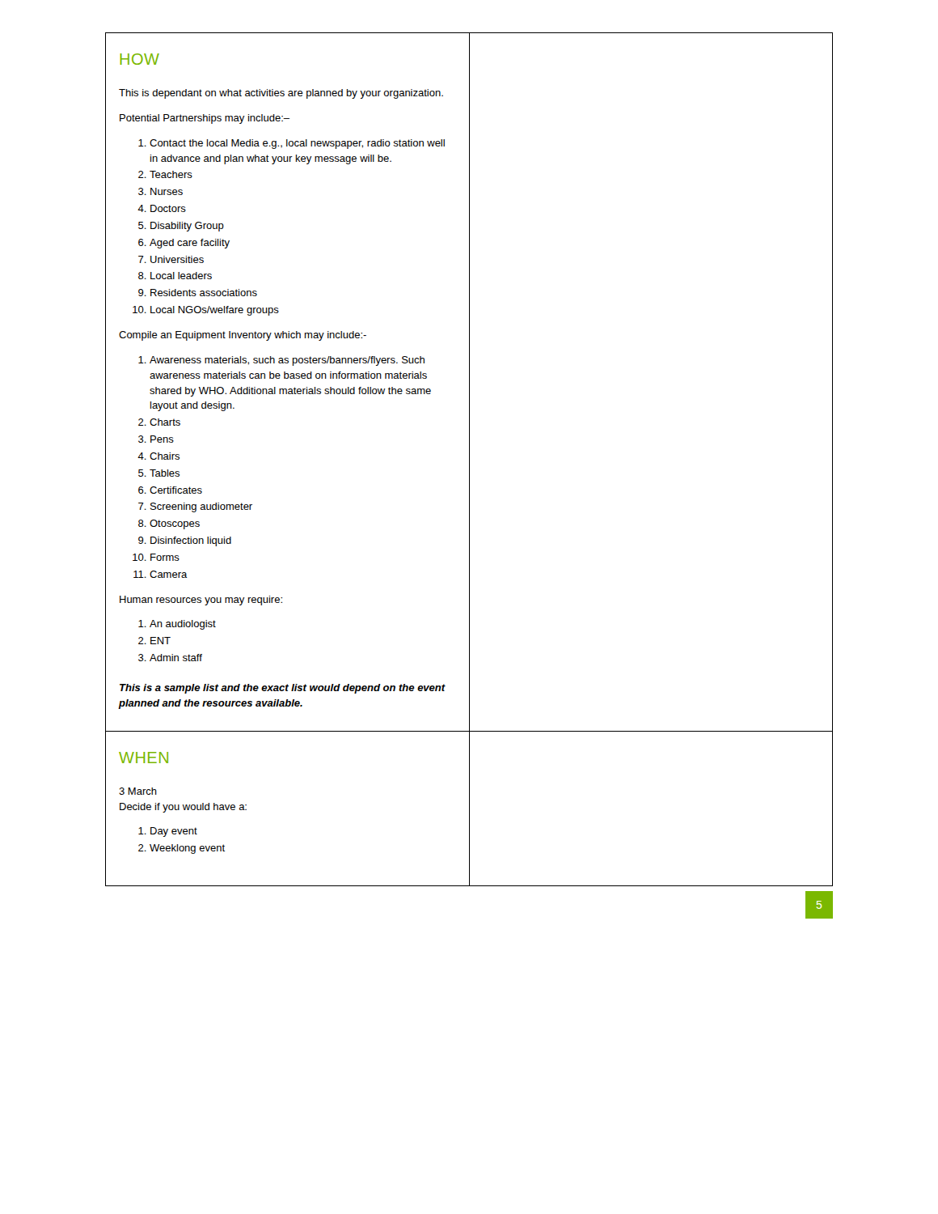| HOW This is dependant on what activities are planned by your organization. Potential Partnerships may include:– Contact the local Media e.g., local newspaper, radio station well in advance and plan what your key message will be. Teachers Nurses Doctors Disability Group Aged care facility Universities Local leaders Residents associations Local NGOs/welfare groups Compile an Equipment Inventory which may include:- Awareness materials, such as posters/banners/flyers. Such awareness materials can be based on information materials shared by WHO. Additional materials should follow the same layout and design. Charts Pens Chairs Tables Certificates Screening audiometer Otoscopes Disinfection liquid Forms Camera Human resources you may require: An audiologist ENT Admin staff This is a sample list and the exact list would depend on the event planned and the resources available. | |
| WHEN 3 March Decide if you would have a: Day event Weeklong event | |
5